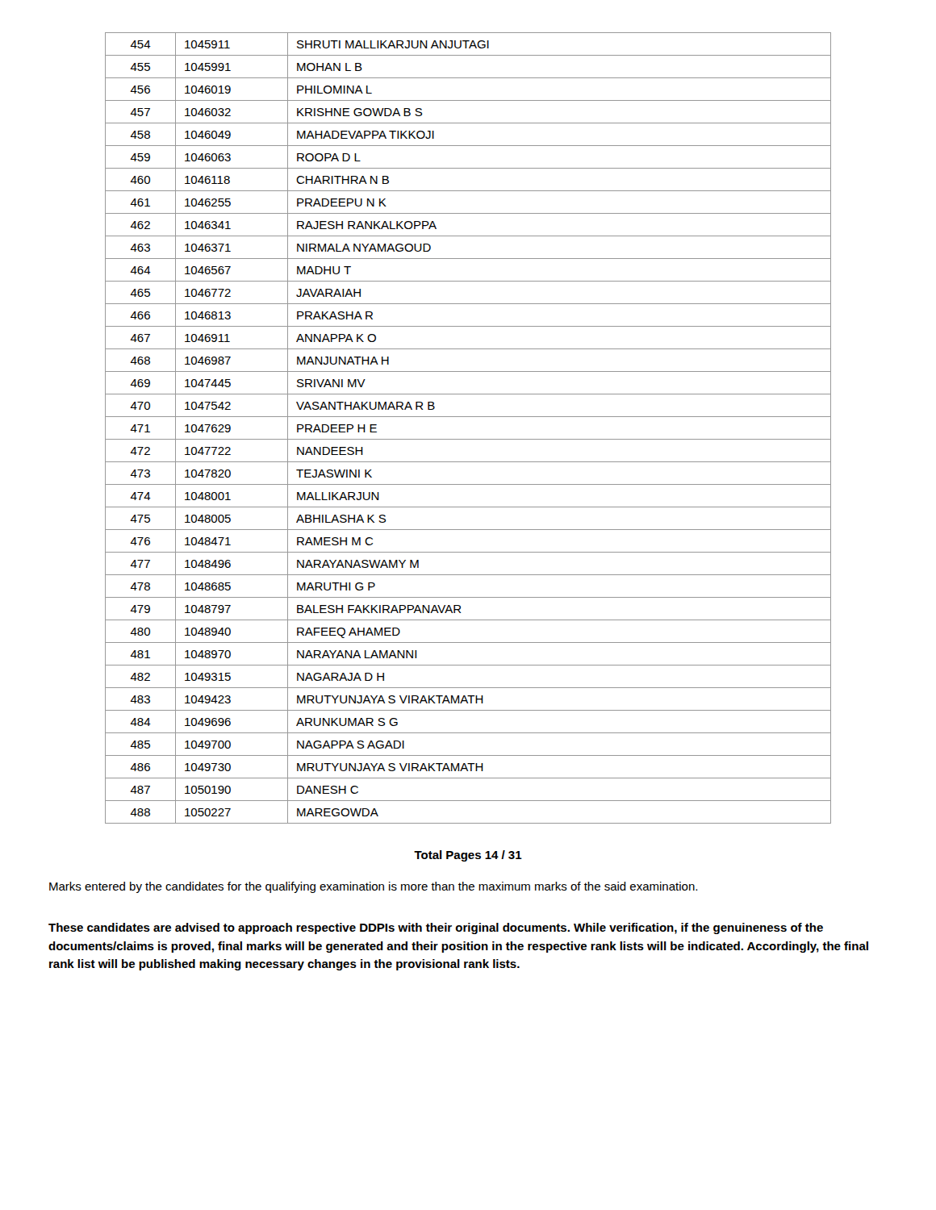| 454 | 1045911 | SHRUTI MALLIKARJUN ANJUTAGI |
| 455 | 1045991 | MOHAN L B |
| 456 | 1046019 | PHILOMINA L |
| 457 | 1046032 | KRISHNE GOWDA B S |
| 458 | 1046049 | MAHADEVAPPA TIKKOJI |
| 459 | 1046063 | ROOPA D L |
| 460 | 1046118 | CHARITHRA N B |
| 461 | 1046255 | PRADEEPU N K |
| 462 | 1046341 | RAJESH RANKALKOPPA |
| 463 | 1046371 | NIRMALA NYAMAGOUD |
| 464 | 1046567 | MADHU T |
| 465 | 1046772 | JAVARAIAH |
| 466 | 1046813 | PRAKASHA R |
| 467 | 1046911 | ANNAPPA K O |
| 468 | 1046987 | MANJUNATHA H |
| 469 | 1047445 | SRIVANI MV |
| 470 | 1047542 | VASANTHAKUMARA R B |
| 471 | 1047629 | PRADEEP H E |
| 472 | 1047722 | NANDEESH |
| 473 | 1047820 | TEJASWINI K |
| 474 | 1048001 | MALLIKARJUN |
| 475 | 1048005 | ABHILASHA K S |
| 476 | 1048471 | RAMESH M C |
| 477 | 1048496 | NARAYANASWAMY M |
| 478 | 1048685 | MARUTHI G P |
| 479 | 1048797 | BALESH FAKKIRAPPANAVAR |
| 480 | 1048940 | RAFEEQ AHAMED |
| 481 | 1048970 | NARAYANA LAMANNI |
| 482 | 1049315 | NAGARAJA D H |
| 483 | 1049423 | MRUTYUNJAYA S VIRAKTAMATH |
| 484 | 1049696 | ARUNKUMAR S G |
| 485 | 1049700 | NAGAPPA S AGADI |
| 486 | 1049730 | MRUTYUNJAYA S VIRAKTAMATH |
| 487 | 1050190 | DANESH C |
| 488 | 1050227 | MAREGOWDA |
Total Pages 14 / 31
Marks entered by the candidates for the qualifying examination is more than the maximum marks of the said examination.
These candidates are advised to approach respective DDPIs with their original documents. While verification, if the genuineness of the documents/claims is proved, final marks will be generated and their position in the respective rank lists will be indicated. Accordingly, the final rank list will be published making necessary changes in the provisional rank lists.